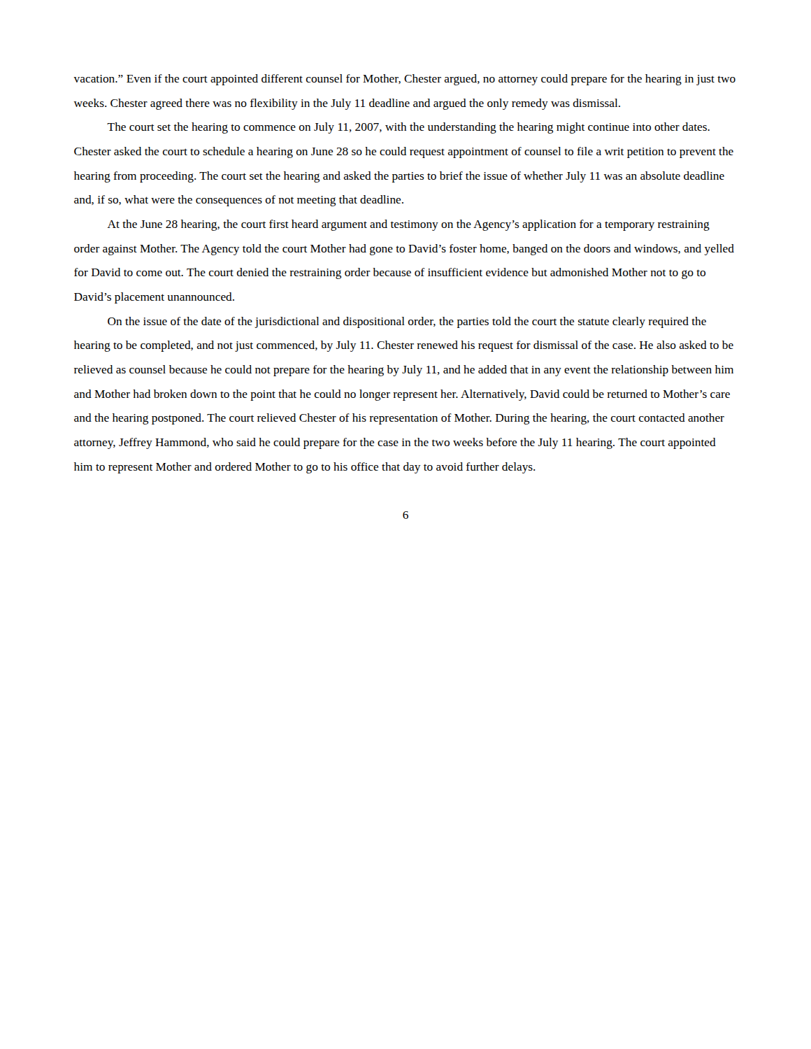vacation.” Even if the court appointed different counsel for Mother, Chester argued, no attorney could prepare for the hearing in just two weeks. Chester agreed there was no flexibility in the July 11 deadline and argued the only remedy was dismissal.
The court set the hearing to commence on July 11, 2007, with the understanding the hearing might continue into other dates. Chester asked the court to schedule a hearing on June 28 so he could request appointment of counsel to file a writ petition to prevent the hearing from proceeding. The court set the hearing and asked the parties to brief the issue of whether July 11 was an absolute deadline and, if so, what were the consequences of not meeting that deadline.
At the June 28 hearing, the court first heard argument and testimony on the Agency’s application for a temporary restraining order against Mother. The Agency told the court Mother had gone to David’s foster home, banged on the doors and windows, and yelled for David to come out. The court denied the restraining order because of insufficient evidence but admonished Mother not to go to David’s placement unannounced.
On the issue of the date of the jurisdictional and dispositional order, the parties told the court the statute clearly required the hearing to be completed, and not just commenced, by July 11. Chester renewed his request for dismissal of the case. He also asked to be relieved as counsel because he could not prepare for the hearing by July 11, and he added that in any event the relationship between him and Mother had broken down to the point that he could no longer represent her. Alternatively, David could be returned to Mother’s care and the hearing postponed. The court relieved Chester of his representation of Mother. During the hearing, the court contacted another attorney, Jeffrey Hammond, who said he could prepare for the case in the two weeks before the July 11 hearing. The court appointed him to represent Mother and ordered Mother to go to his office that day to avoid further delays.
6